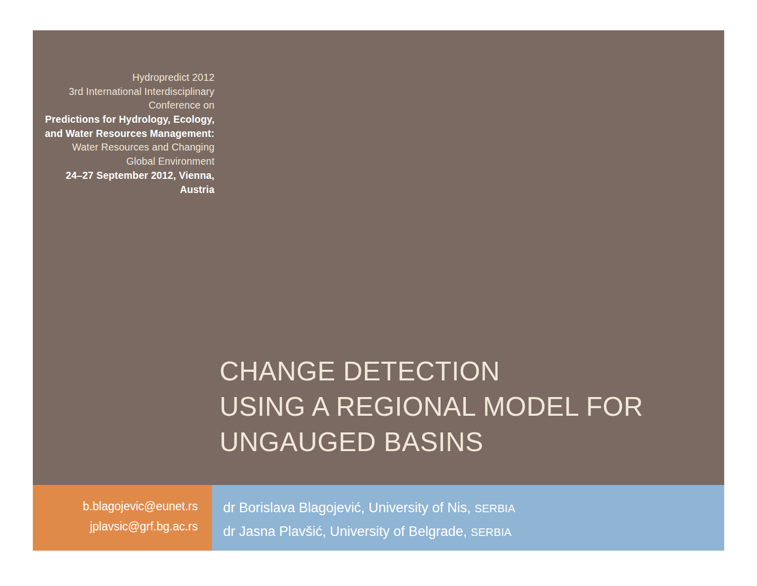Hydropredict 2012
3rd International Interdisciplinary
Conference on
Predictions for Hydrology, Ecology,
and Water Resources Management:
Water Resources and Changing
Global Environment
24–27 September 2012, Vienna,
Austria
Change detection
using a regional model for
ungauged basins
b.blagojevic@eunet.rs
jplavsic@grf.bg.ac.rs
dr Borislava Blagojević, University of Nis, SERBIA
dr Jasna Plavšić, University of Belgrade, SERBIA